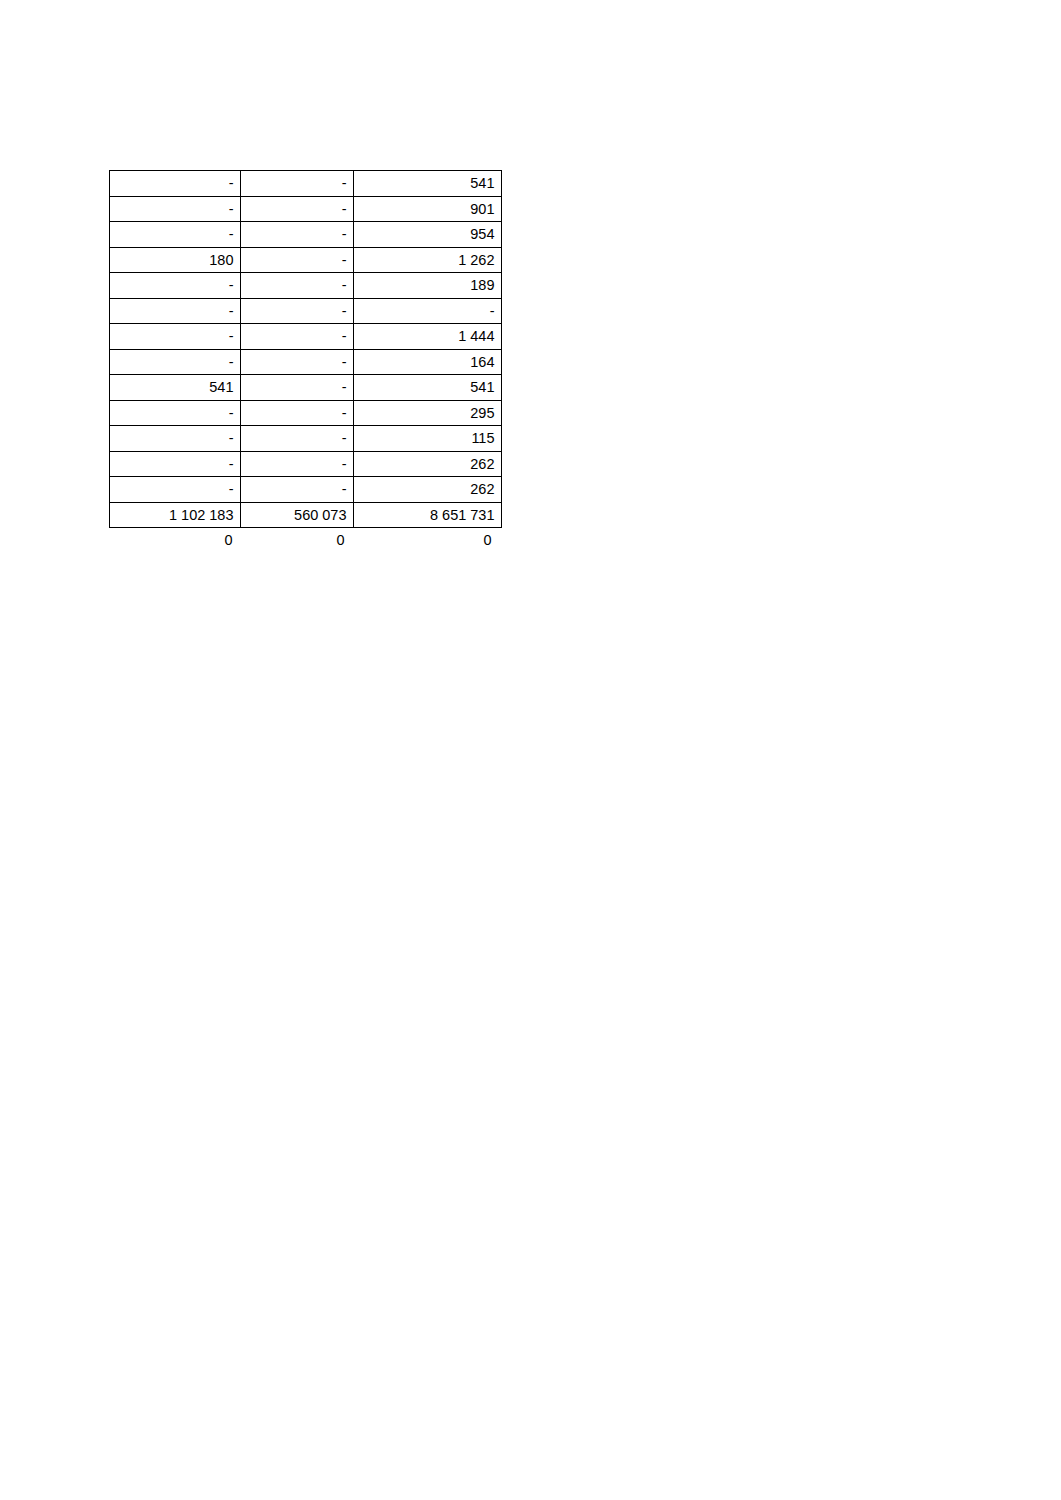| - | - | 541 |
| - | - | 901 |
| - | - | 954 |
| 180 | - | 1 262 |
| - | - | 189 |
| - | - | - |
| - | - | 1 444 |
| - | - | 164 |
| 541 | - | 541 |
| - | - | 295 |
| - | - | 115 |
| - | - | 262 |
| - | - | 262 |
| 1 102 183 | 560 073 | 8 651 731 |
| 0 | 0 | 0 |